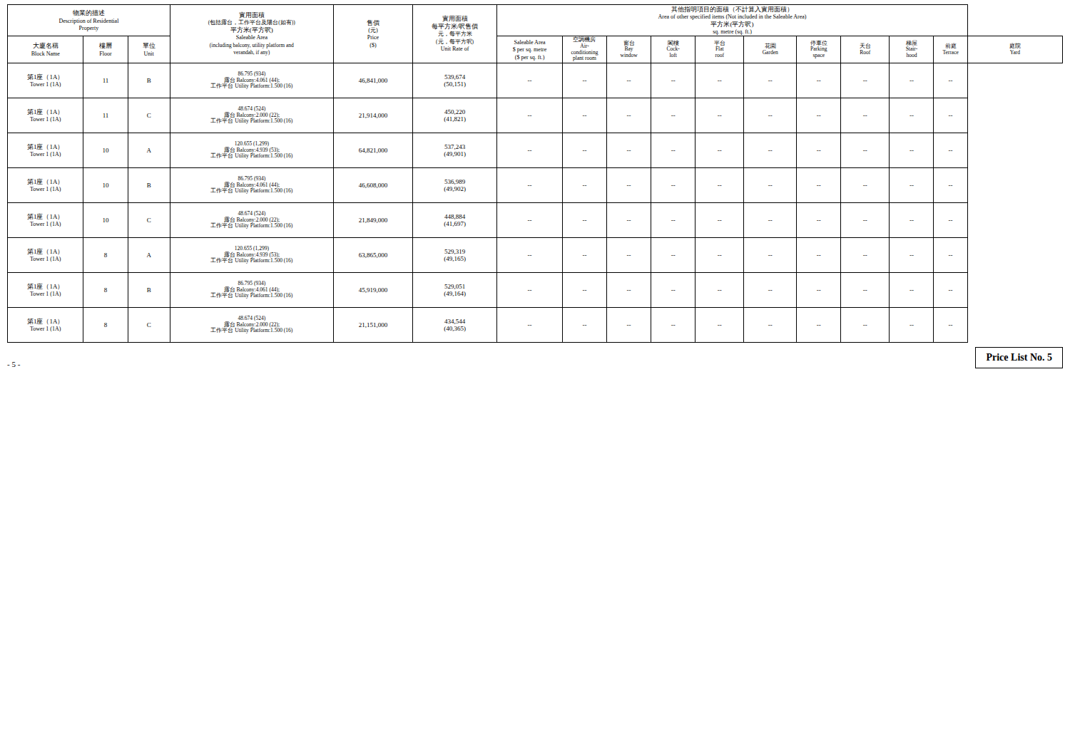| 物業的描述 Description of Residential Property | 實用面積 (包括露台，工作平台及陽台(如有)) 平方米(平方呎) Saleable Area (including balcony, utility platform and verandah, if any) | 售價 (元) Price ($) | 實用面積 每平方米/呎售價 元，每平方米 (元，每平方呎) Unit Rate of | 其他指明項目的面積（不計算入實用面積） Area of other specified items (Not included in the Saleable Area) 平方米(平方呎) sq. metre (sq. ft.) |
| --- | --- | --- | --- | --- |
| 大廈名稱 Block Name | 樓層 Floor | 單位 Unit | Saleable Area $ per sq. metre ($ per sq. ft.) | 空調機房 Air- conditioning plant room | 窗台 Bay window | 閣樓 Cock- loft | 平台 Flat roof | 花園 Garden | 停車位 Parking space | 天台 Roof | 梯屋 Stair- hood | 前庭 Terrace | 庭院 Yard |
| 第1座（1A） Tower 1 (1A) | 11 | B | 86.795 (934) 露台 Balcony:4.061 (44); 工作平台 Utility Platform:1.500 (16) | 46,841,000 | 539,674 (50,151) | -- | -- | -- | -- | -- | -- | -- | -- | -- | -- |
| 第1座（1A） Tower 1 (1A) | 11 | C | 48.674 (524) 露台 Balcony:2.000 (22); 工作平台 Utility Platform:1.500 (16) | 21,914,000 | 450,220 (41,821) | -- | -- | -- | -- | -- | -- | -- | -- | -- | -- |
| 第1座（1A） Tower 1 (1A) | 10 | A | 120.655 (1,299) 露台 Balcony:4.939 (53); 工作平台 Utility Platform:1.500 (16) | 64,821,000 | 537,243 (49,901) | -- | -- | -- | -- | -- | -- | -- | -- | -- | -- |
| 第1座（1A） Tower 1 (1A) | 10 | B | 86.795 (934) 露台 Balcony:4.061 (44); 工作平台 Utility Platform:1.500 (16) | 46,608,000 | 536,989 (49,902) | -- | -- | -- | -- | -- | -- | -- | -- | -- | -- |
| 第1座（1A） Tower 1 (1A) | 10 | C | 48.674 (524) 露台 Balcony:2.000 (22); 工作平台 Utility Platform:1.500 (16) | 21,849,000 | 448,884 (41,697) | -- | -- | -- | -- | -- | -- | -- | -- | -- | -- |
| 第1座（1A） Tower 1 (1A) | 8 | A | 120.655 (1,299) 露台 Balcony:4.939 (53); 工作平台 Utility Platform:1.500 (16) | 63,865,000 | 529,319 (49,165) | -- | -- | -- | -- | -- | -- | -- | -- | -- | -- |
| 第1座（1A） Tower 1 (1A) | 8 | B | 86.795 (934) 露台 Balcony:4.061 (44); 工作平台 Utility Platform:1.500 (16) | 45,919,000 | 529,051 (49,164) | -- | -- | -- | -- | -- | -- | -- | -- | -- | -- |
| 第1座（1A） Tower 1 (1A) | 8 | C | 48.674 (524) 露台 Balcony:2.000 (22); 工作平台 Utility Platform:1.500 (16) | 21,151,000 | 434,544 (40,365) | -- | -- | -- | -- | -- | -- | -- | -- | -- | -- |
- 5 -
Price List No. 5